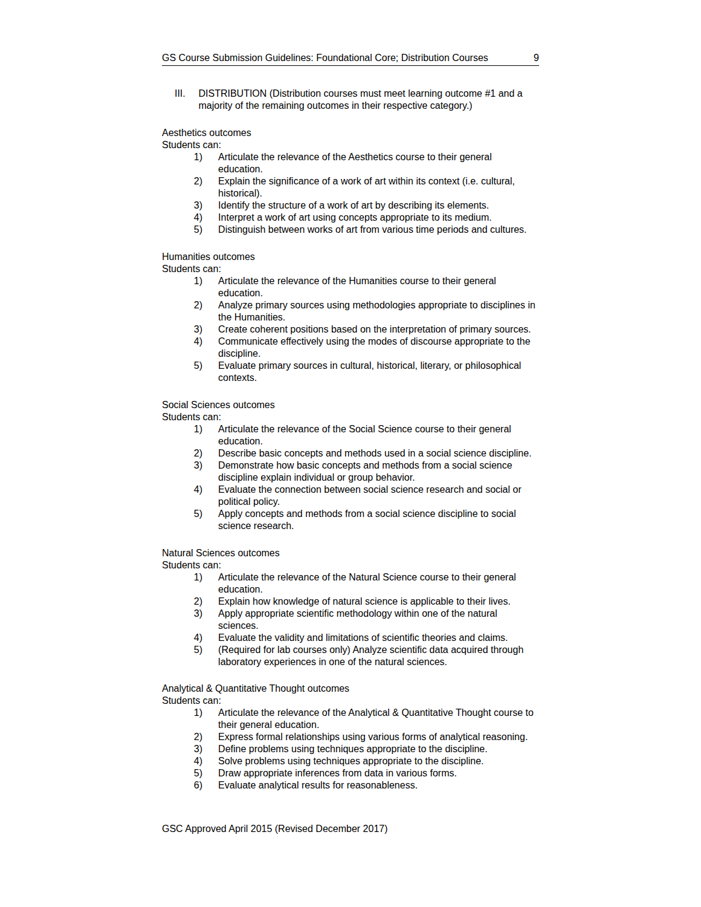GS Course Submission Guidelines: Foundational Core; Distribution Courses 9
DISTRIBUTION (Distribution courses must meet learning outcome #1 and a majority of the remaining outcomes in their respective category.)
Aesthetics outcomes
Students can:
Articulate the relevance of the Aesthetics course to their general education.
Explain the significance of a work of art within its context (i.e. cultural, historical).
Identify the structure of a work of art by describing its elements.
Interpret a work of art using concepts appropriate to its medium.
Distinguish between works of art from various time periods and cultures.
Humanities outcomes
Students can:
Articulate the relevance of the Humanities course to their general education.
Analyze primary sources using methodologies appropriate to disciplines in the Humanities.
Create coherent positions based on the interpretation of primary sources.
Communicate effectively using the modes of discourse appropriate to the discipline.
Evaluate primary sources in cultural, historical, literary, or philosophical contexts.
Social Sciences outcomes
Students can:
Articulate the relevance of the Social Science course to their general education.
Describe basic concepts and methods used in a social science discipline.
Demonstrate how basic concepts and methods from a social science discipline explain individual or group behavior.
Evaluate the connection between social science research and social or political policy.
Apply concepts and methods from a social science discipline to social science research.
Natural Sciences outcomes
Students can:
Articulate the relevance of the Natural Science course to their general education.
Explain how knowledge of natural science is applicable to their lives.
Apply appropriate scientific methodology within one of the natural sciences.
Evaluate the validity and limitations of scientific theories and claims.
(Required for lab courses only) Analyze scientific data acquired through laboratory experiences in one of the natural sciences.
Analytical & Quantitative Thought outcomes
Students can:
Articulate the relevance of the Analytical & Quantitative Thought course to their general education.
Express formal relationships using various forms of analytical reasoning.
Define problems using techniques appropriate to the discipline.
Solve problems using techniques appropriate to the discipline.
Draw appropriate inferences from data in various forms.
Evaluate analytical results for reasonableness.
GSC Approved April 2015 (Revised December 2017)